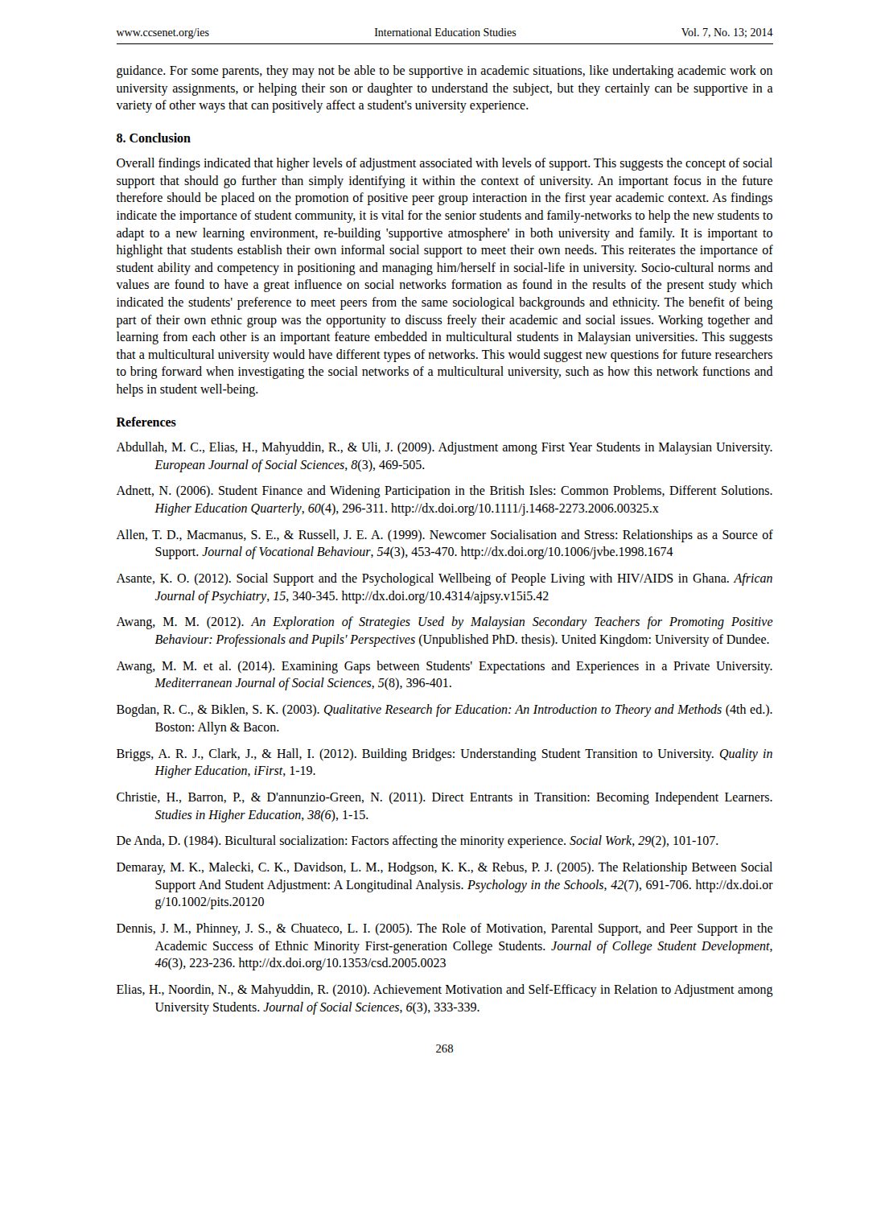www.ccsenet.org/ies International Education Studies Vol. 7, No. 13; 2014
guidance. For some parents, they may not be able to be supportive in academic situations, like undertaking academic work on university assignments, or helping their son or daughter to understand the subject, but they certainly can be supportive in a variety of other ways that can positively affect a student's university experience.
8. Conclusion
Overall findings indicated that higher levels of adjustment associated with levels of support. This suggests the concept of social support that should go further than simply identifying it within the context of university. An important focus in the future therefore should be placed on the promotion of positive peer group interaction in the first year academic context. As findings indicate the importance of student community, it is vital for the senior students and family-networks to help the new students to adapt to a new learning environment, re-building 'supportive atmosphere' in both university and family. It is important to highlight that students establish their own informal social support to meet their own needs. This reiterates the importance of student ability and competency in positioning and managing him/herself in social-life in university. Socio-cultural norms and values are found to have a great influence on social networks formation as found in the results of the present study which indicated the students' preference to meet peers from the same sociological backgrounds and ethnicity. The benefit of being part of their own ethnic group was the opportunity to discuss freely their academic and social issues. Working together and learning from each other is an important feature embedded in multicultural students in Malaysian universities. This suggests that a multicultural university would have different types of networks. This would suggest new questions for future researchers to bring forward when investigating the social networks of a multicultural university, such as how this network functions and helps in student well-being.
References
Abdullah, M. C., Elias, H., Mahyuddin, R., & Uli, J. (2009). Adjustment among First Year Students in Malaysian University. European Journal of Social Sciences, 8(3), 469-505.
Adnett, N. (2006). Student Finance and Widening Participation in the British Isles: Common Problems, Different Solutions. Higher Education Quarterly, 60(4), 296-311. http://dx.doi.org/10.1111/j.1468-2273.2006.00325.x
Allen, T. D., Macmanus, S. E., & Russell, J. E. A. (1999). Newcomer Socialisation and Stress: Relationships as a Source of Support. Journal of Vocational Behaviour, 54(3), 453-470. http://dx.doi.org/10.1006/jvbe.1998.1674
Asante, K. O. (2012). Social Support and the Psychological Wellbeing of People Living with HIV/AIDS in Ghana. African Journal of Psychiatry, 15, 340-345. http://dx.doi.org/10.4314/ajpsy.v15i5.42
Awang, M. M. (2012). An Exploration of Strategies Used by Malaysian Secondary Teachers for Promoting Positive Behaviour: Professionals and Pupils' Perspectives (Unpublished PhD. thesis). United Kingdom: University of Dundee.
Awang, M. M. et al. (2014). Examining Gaps between Students' Expectations and Experiences in a Private University. Mediterranean Journal of Social Sciences, 5(8), 396-401.
Bogdan, R. C., & Biklen, S. K. (2003). Qualitative Research for Education: An Introduction to Theory and Methods (4th ed.). Boston: Allyn & Bacon.
Briggs, A. R. J., Clark, J., & Hall, I. (2012). Building Bridges: Understanding Student Transition to University. Quality in Higher Education, iFirst, 1-19.
Christie, H., Barron, P., & D'annunzio-Green, N. (2011). Direct Entrants in Transition: Becoming Independent Learners. Studies in Higher Education, 38(6), 1-15.
De Anda, D. (1984). Bicultural socialization: Factors affecting the minority experience. Social Work, 29(2), 101-107.
Demaray, M. K., Malecki, C. K., Davidson, L. M., Hodgson, K. K., & Rebus, P. J. (2005). The Relationship Between Social Support And Student Adjustment: A Longitudinal Analysis. Psychology in the Schools, 42(7), 691-706. http://dx.doi.org/10.1002/pits.20120
Dennis, J. M., Phinney, J. S., & Chuateco, L. I. (2005). The Role of Motivation, Parental Support, and Peer Support in the Academic Success of Ethnic Minority First-generation College Students. Journal of College Student Development, 46(3), 223-236. http://dx.doi.org/10.1353/csd.2005.0023
Elias, H., Noordin, N., & Mahyuddin, R. (2010). Achievement Motivation and Self-Efficacy in Relation to Adjustment among University Students. Journal of Social Sciences, 6(3), 333-339.
268